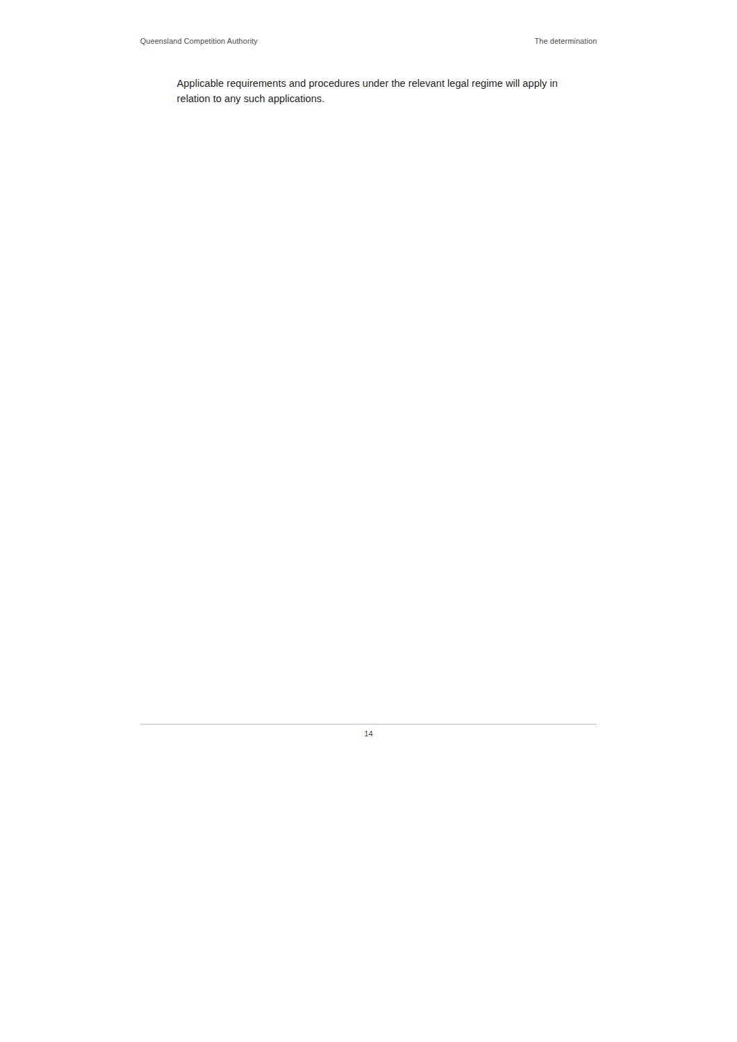Queensland Competition Authority The determination
Applicable requirements and procedures under the relevant legal regime will apply in relation to any such applications.
14